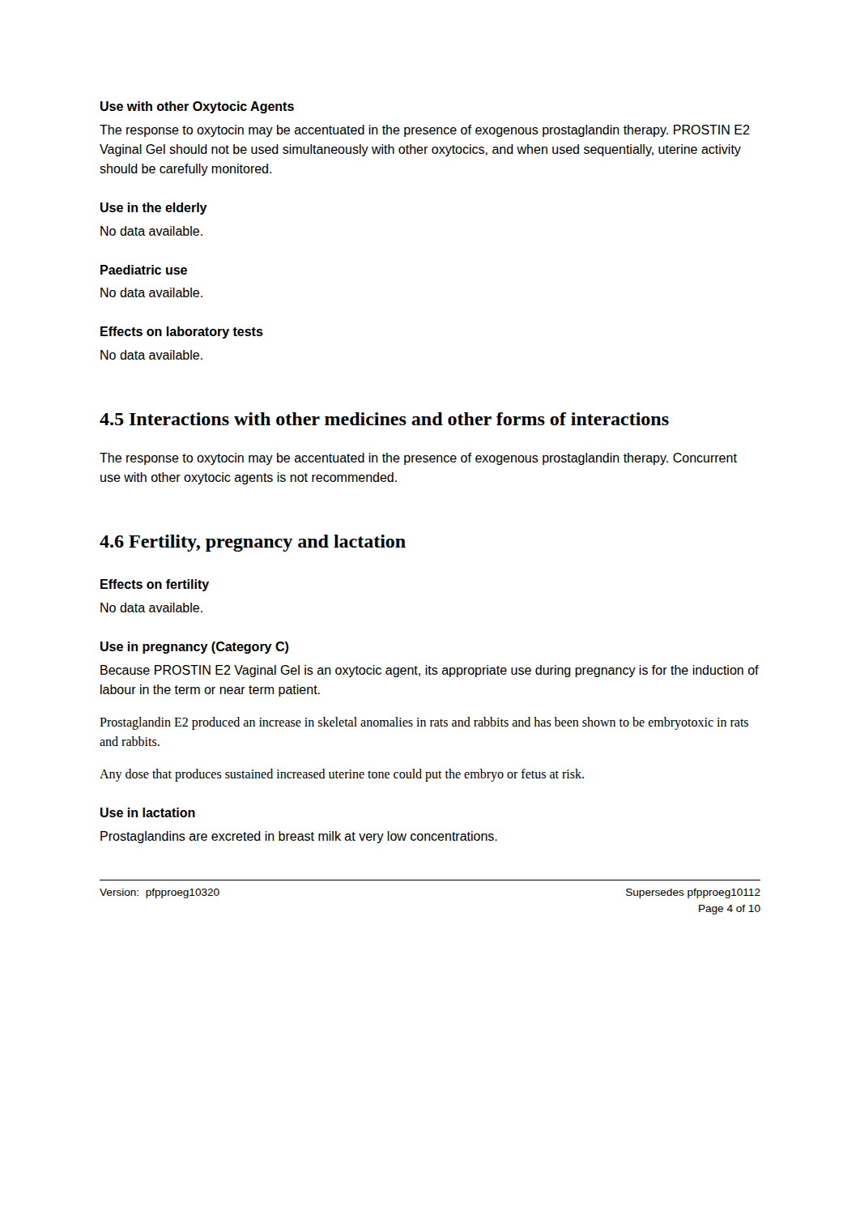Use with other Oxytocic Agents
The response to oxytocin may be accentuated in the presence of exogenous prostaglandin therapy. PROSTIN E2 Vaginal Gel should not be used simultaneously with other oxytocics, and when used sequentially, uterine activity should be carefully monitored.
Use in the elderly
No data available.
Paediatric use
No data available.
Effects on laboratory tests
No data available.
4.5 Interactions with other medicines and other forms of interactions
The response to oxytocin may be accentuated in the presence of exogenous prostaglandin therapy. Concurrent use with other oxytocic agents is not recommended.
4.6 Fertility, pregnancy and lactation
Effects on fertility
No data available.
Use in pregnancy (Category C)
Because PROSTIN E2 Vaginal Gel is an oxytocic agent, its appropriate use during pregnancy is for the induction of labour in the term or near term patient.
Prostaglandin E2 produced an increase in skeletal anomalies in rats and rabbits and has been shown to be embryotoxic in rats and rabbits.
Any dose that produces sustained increased uterine tone could put the embryo or fetus at risk.
Use in lactation
Prostaglandins are excreted in breast milk at very low concentrations.
Version: pfpproeg10320 Supersedes pfpproeg10112
Page 4 of 10